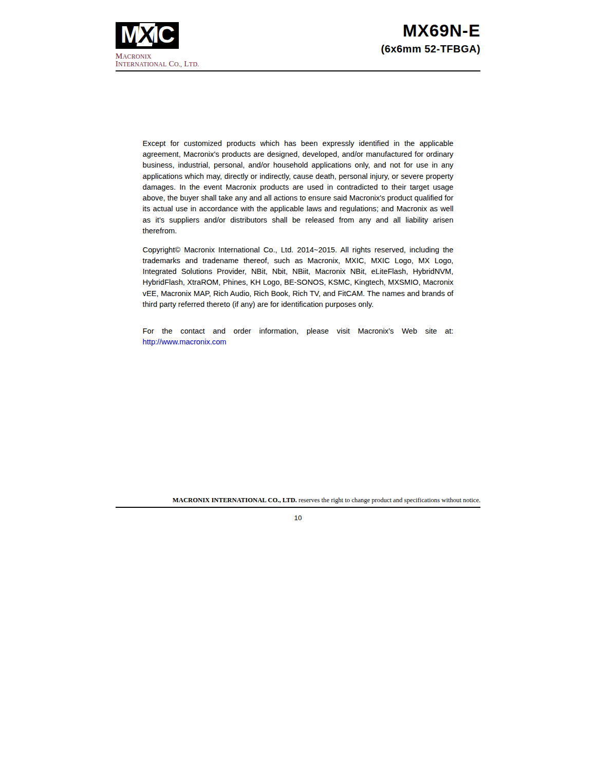MXIC
MACRONIX
INTERNATIONAL CO., LTD.
MX69N‑E
(6x6mm 52-TFBGA)
Except for customized products which has been expressly identified in the applicable agreement, Macronix's products are designed, developed, and/or manufactured for ordinary business, industrial, personal, and/or household applications only, and not for use in any applications which may, directly or indirectly, cause death, personal injury, or severe property damages. In the event Macronix products are used in contradicted to their target usage above, the buyer shall take any and all actions to ensure said Macronix's product qualified for its actual use in accordance with the applicable laws and regulations; and Macronix as well as it’s suppliers and/or distributors shall be released from any and all liability arisen therefrom.
Copyright© Macronix International Co., Ltd. 2014~2015. All rights reserved, including the trademarks and tradename thereof, such as Macronix, MXIC, MXIC Logo, MX Logo, Integrated Solutions Provider, NBit, Nbit, NBiit, Macronix NBit, eLiteFlash, HybridNVM, HybridFlash, XtraROM, Phines, KH Logo, BE-SONOS, KSMC, Kingtech, MXSMIO, Macronix vEE, Macronix MAP, Rich Audio, Rich Book, Rich TV, and FitCAM. The names and brands of third party referred thereto (if any) are for identification purposes only.
For the contact and order information, please visit Macronix’s Web site at: http://www.macronix.com
MACRONIX INTERNATIONAL CO., LTD. reserves the right to change product and specifications without notice.
10